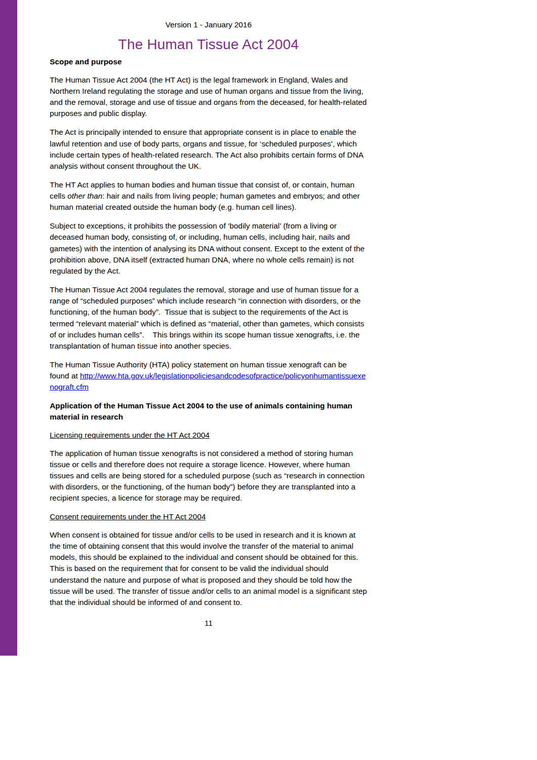Version 1 - January 2016
The Human Tissue Act 2004
Scope and purpose
The Human Tissue Act 2004 (the HT Act) is the legal framework in England, Wales and Northern Ireland regulating the storage and use of human organs and tissue from the living, and the removal, storage and use of tissue and organs from the deceased, for health-related purposes and public display.
The Act is principally intended to ensure that appropriate consent is in place to enable the lawful retention and use of body parts, organs and tissue, for ‘scheduled purposes’, which include certain types of health-related research. The Act also prohibits certain forms of DNA analysis without consent throughout the UK.
The HT Act applies to human bodies and human tissue that consist of, or contain, human cells other than: hair and nails from living people; human gametes and embryos; and other human material created outside the human body (e.g. human cell lines).
Subject to exceptions, it prohibits the possession of ‘bodily material’ (from a living or deceased human body, consisting of, or including, human cells, including hair, nails and gametes) with the intention of analysing its DNA without consent. Except to the extent of the prohibition above, DNA itself (extracted human DNA, where no whole cells remain) is not regulated by the Act.
The Human Tissue Act 2004 regulates the removal, storage and use of human tissue for a range of “scheduled purposes” which include research “in connection with disorders, or the functioning, of the human body”. Tissue that is subject to the requirements of the Act is termed “relevant material” which is defined as “material, other than gametes, which consists of or includes human cells”. This brings within its scope human tissue xenografts, i.e. the transplantation of human tissue into another species.
The Human Tissue Authority (HTA) policy statement on human tissue xenograft can be found at http://www.hta.gov.uk/legislationpoliciesandcodesofpractice/policyonhumantissuexenograft.cfm
Application of the Human Tissue Act 2004 to the use of animals containing human material in research
Licensing requirements under the HT Act 2004
The application of human tissue xenografts is not considered a method of storing human tissue or cells and therefore does not require a storage licence. However, where human tissues and cells are being stored for a scheduled purpose (such as “research in connection with disorders, or the functioning, of the human body”) before they are transplanted into a recipient species, a licence for storage may be required.
Consent requirements under the HT Act 2004
When consent is obtained for tissue and/or cells to be used in research and it is known at the time of obtaining consent that this would involve the transfer of the material to animal models, this should be explained to the individual and consent should be obtained for this. This is based on the requirement that for consent to be valid the individual should understand the nature and purpose of what is proposed and they should be told how the tissue will be used. The transfer of tissue and/or cells to an animal model is a significant step that the individual should be informed of and consent to.
11